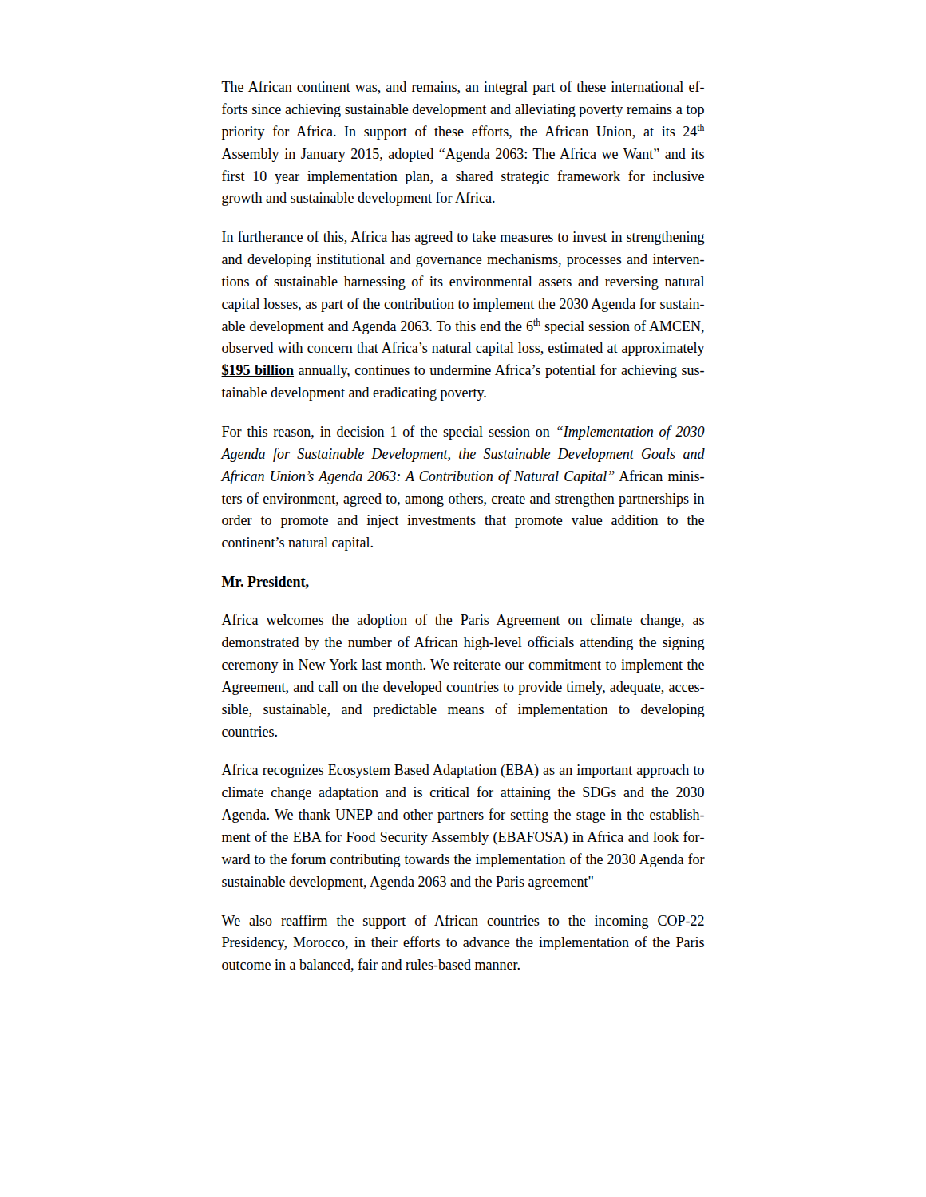The African continent was, and remains, an integral part of these international efforts since achieving sustainable development and alleviating poverty remains a top priority for Africa. In support of these efforts, the African Union, at its 24th Assembly in January 2015, adopted “Agenda 2063: The Africa we Want” and its first 10 year implementation plan, a shared strategic framework for inclusive growth and sustainable development for Africa.
In furtherance of this, Africa has agreed to take measures to invest in strengthening and developing institutional and governance mechanisms, processes and interventions of sustainable harnessing of its environmental assets and reversing natural capital losses, as part of the contribution to implement the 2030 Agenda for sustainable development and Agenda 2063. To this end the 6th special session of AMCEN, observed with concern that Africa’s natural capital loss, estimated at approximately $195 billion annually, continues to undermine Africa’s potential for achieving sustainable development and eradicating poverty.
For this reason, in decision 1 of the special session on “Implementation of 2030 Agenda for Sustainable Development, the Sustainable Development Goals and African Union’s Agenda 2063: A Contribution of Natural Capital” African ministers of environment, agreed to, among others, create and strengthen partnerships in order to promote and inject investments that promote value addition to the continent’s natural capital.
Mr. President,
Africa welcomes the adoption of the Paris Agreement on climate change, as demonstrated by the number of African high-level officials attending the signing ceremony in New York last month. We reiterate our commitment to implement the Agreement, and call on the developed countries to provide timely, adequate, accessible, sustainable, and predictable means of implementation to developing countries.
Africa recognizes Ecosystem Based Adaptation (EBA) as an important approach to climate change adaptation and is critical for attaining the SDGs and the 2030 Agenda. We thank UNEP and other partners for setting the stage in the establishment of the EBA for Food Security Assembly (EBAFOSA) in Africa and look forward to the forum contributing towards the implementation of the 2030 Agenda for sustainable development, Agenda 2063 and the Paris agreement"
We also reaffirm the support of African countries to the incoming COP-22 Presidency, Morocco, in their efforts to advance the implementation of the Paris outcome in a balanced, fair and rules-based manner.